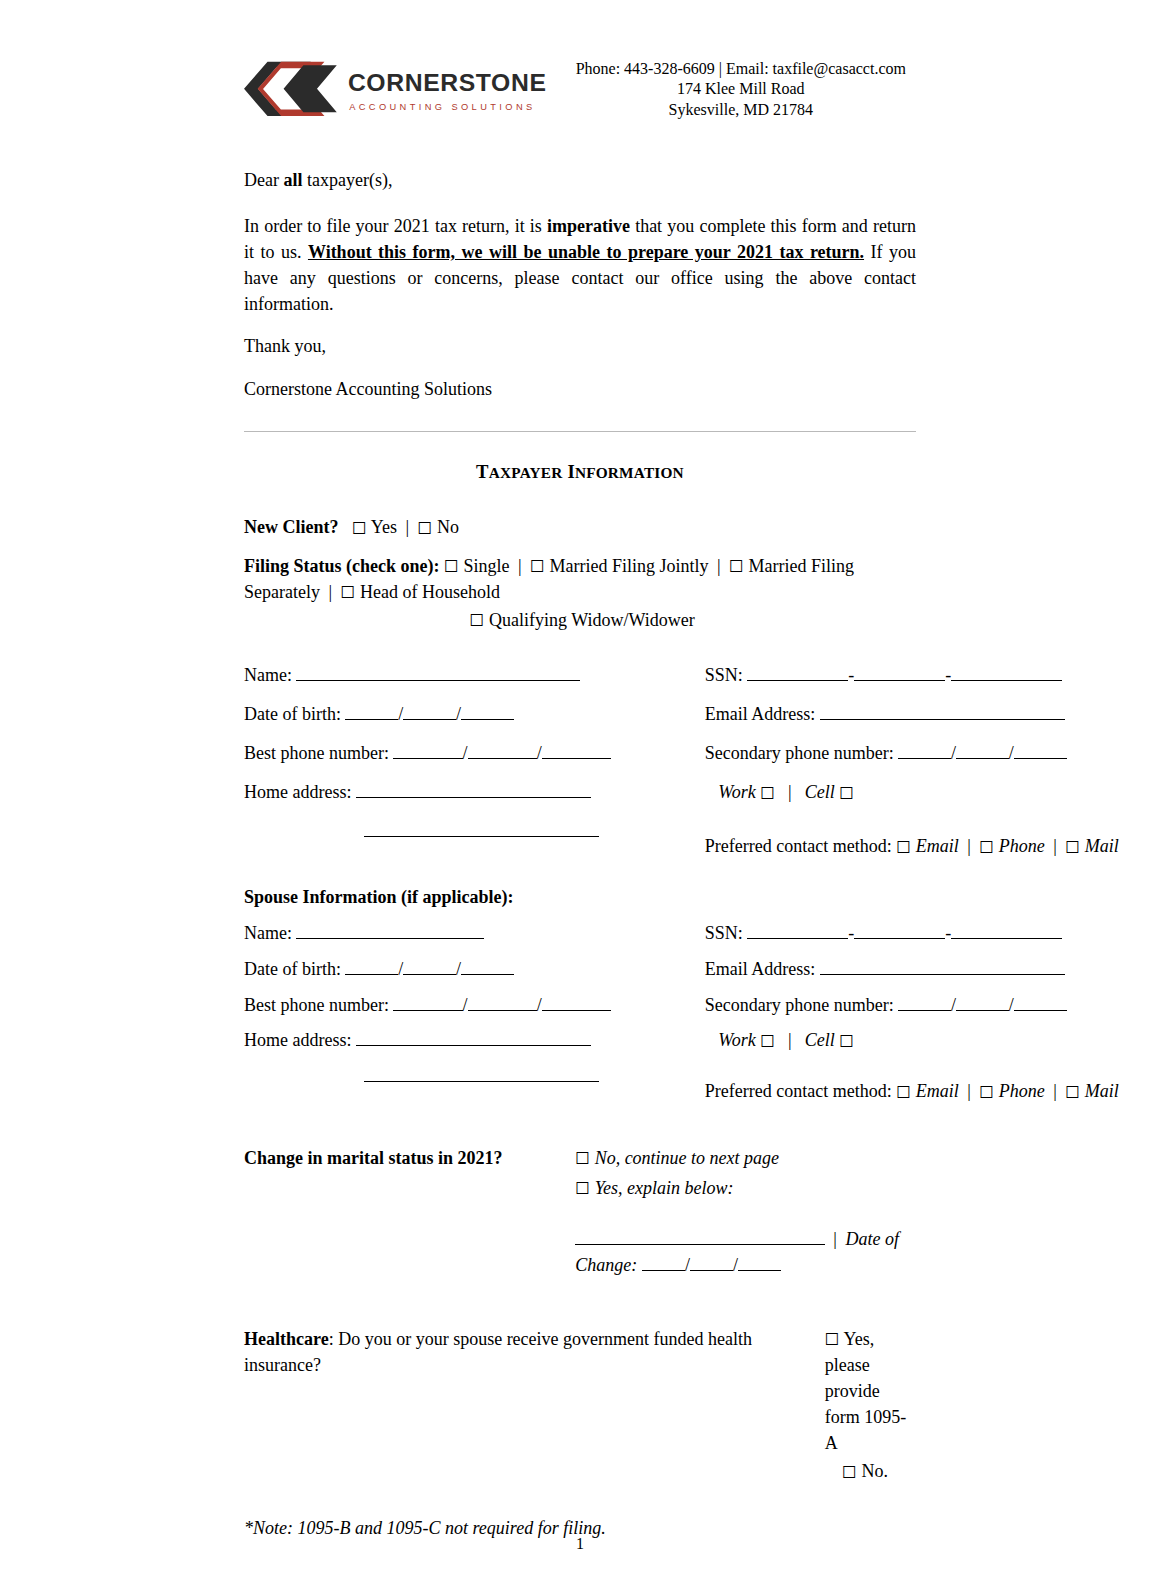CORNERSTONE ACCOUNTING SOLUTIONS
Phone: 443-328-6609 | Email: taxfile@casacct.com
174 Klee Mill Road
Sykesville, MD 21784
Dear all taxpayer(s),
In order to file your 2021 tax return, it is imperative that you complete this form and return it to us. Without this form, we will be unable to prepare your 2021 tax return. If you have any questions or concerns, please contact our office using the above contact information.
Thank you,
Cornerstone Accounting Solutions
TAXPAYER INFORMATION
New Client? ☐ Yes | ☐ No
Filing Status (check one): ☐ Single | ☐ Married Filing Jointly | ☐ Married Filing Separately | ☐ Head of Household ☐ Qualifying Widow/Widower
Name:
SSN: - -
Date of birth: / /
Email Address:
Best phone number: / /
Secondary phone number: / /
Home address:
Work ☐ | Cell ☐
Preferred contact method: ☐ Email | ☐ Phone | ☐ Mail
Spouse Information (if applicable):
Name:
SSN: - -
Date of birth: / /
Email Address:
Best phone number: / /
Secondary phone number: / /
Home address:
Work ☐ | Cell ☐
Preferred contact method: ☐ Email | ☐ Phone | ☐ Mail
Change in marital status in 2021?
☐ No, continue to next page
☐ Yes, explain below:
| Date of Change: / /
Healthcare: Do you or your spouse receive government funded health insurance?
☐ Yes, please provide form 1095-A
☐ No.
*Note: 1095-B and 1095-C not required for filing.
1